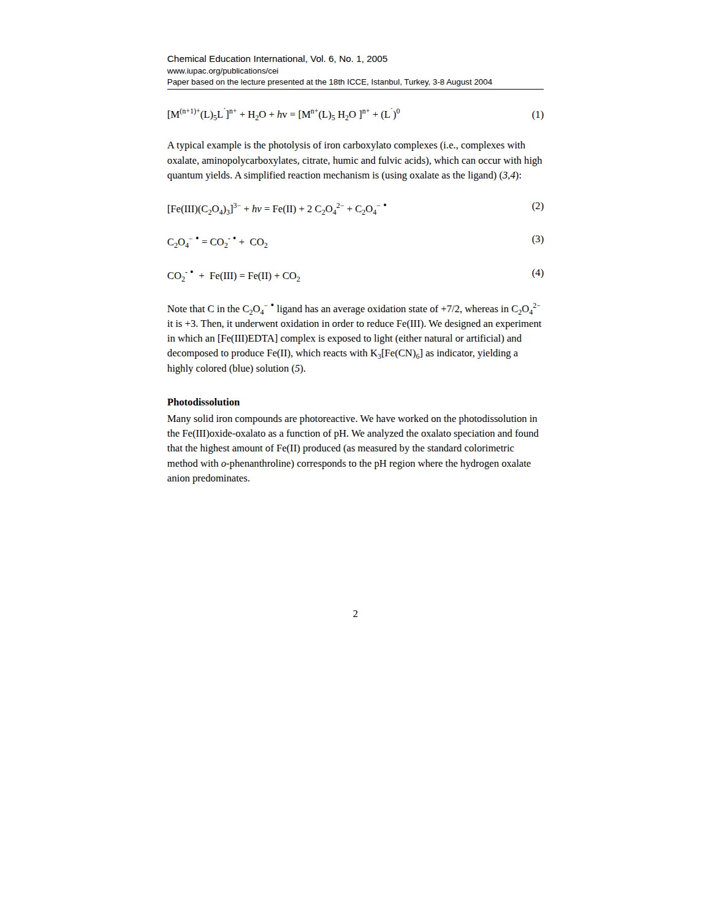Chemical Education International, Vol. 6, No. 1, 2005
www.iupac.org/publications/cei
Paper based on the lecture presented at the 18th ICCE, Istanbul, Turkey, 3-8 August 2004
[M(n+1)+(L)5L´]n+ + H2O + hv = [Mn+(L)5 H2O ]n+ + (L´)0 (1)
A typical example is the photolysis of iron carboxylato complexes (i.e., complexes with oxalate, aminopolycarboxylates, citrate, humic and fulvic acids), which can occur with high quantum yields. A simplified reaction mechanism is (using oxalate as the ligand) (3,4):
[Fe(III)(C2O4)3]3− + hν = Fe(II) + 2 C2O42− + C2O4− • (2)
C2O4− • = CO2- • + CO2 (3)
CO2- • + Fe(III) = Fe(II) + CO2 (4)
Note that C in the C2O4− • ligand has an average oxidation state of +7/2, whereas in C2O42− it is +3. Then, it underwent oxidation in order to reduce Fe(III). We designed an experiment in which an [Fe(III)EDTA] complex is exposed to light (either natural or artificial) and decomposed to produce Fe(II), which reacts with K3[Fe(CN)6] as indicator, yielding a highly colored (blue) solution (5).
Photodissolution
Many solid iron compounds are photoreactive. We have worked on the photodissolution in the Fe(III)oxide-oxalato as a function of pH. We analyzed the oxalato speciation and found that the highest amount of Fe(II) produced (as measured by the standard colorimetric method with o-phenanthroline) corresponds to the pH region where the hydrogen oxalate anion predominates.
2